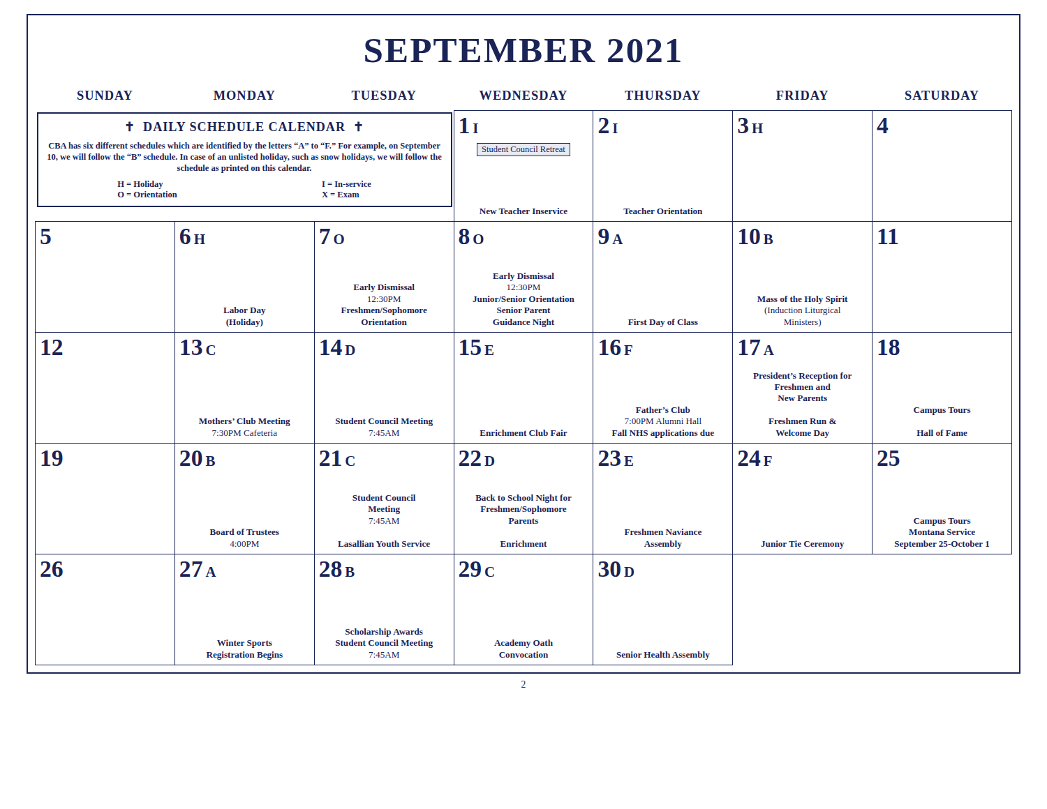SEPTEMBER 2021
| SUNDAY | MONDAY | TUESDAY | WEDNESDAY | THURSDAY | FRIDAY | SATURDAY |
| --- | --- | --- | --- | --- | --- | --- |
| ✝ DAILY SCHEDULE CALENDAR ✝ CBA has six different schedules which are identified by the letters “A” to “F.” For example, on September 10, we will follow the “B” schedule. In case of an unlisted holiday, such as snow holidays, we will follow the schedule as printed on this calendar. H = Holiday O = Orientation I = In-service X = Exam | 1 I Student Council Retreat New Teacher Inservice | 2 I Teacher Orientation | 3 H | 4 |
| 5 | 6 H Labor Day (Holiday) | 7 O Early Dismissal 12:30PM Freshmen/Sophomore Orientation | 8 O Early Dismissal 12:30PM Junior/Senior Orientation Senior Parent Guidance Night | 9 A First Day of Class | 10 B Mass of the Holy Spirit (Induction Liturgical Ministers) | 11 |
| 12 | 13 C Mothers’ Club Meeting 7:30PM Cafeteria | 14 D Student Council Meeting 7:45AM | 15 E Enrichment Club Fair | 16 F Father’s Club 7:00PM Alumni Hall Fall NHS applications due | 17 A President’s Reception for Freshmen and New Parents Freshmen Run & Welcome Day | 18 Campus Tours Hall of Fame |
| 19 | 20 B Board of Trustees 4:00PM | 21 C Student Council Meeting 7:45AM Lasallian Youth Service | 22 D Back to School Night for Freshmen/Sophomore Parents Enrichment | 23 E Freshmen Naviance Assembly | 24 F Junior Tie Ceremony | 25 Campus Tours Montana Service September 25-October 1 |
| 26 | 27 A Winter Sports Registration Begins | 28 B Scholarship Awards Student Council Meeting 7:45AM | 29 C Academy Oath Convocation | 30 D Senior Health Assembly | | |
2